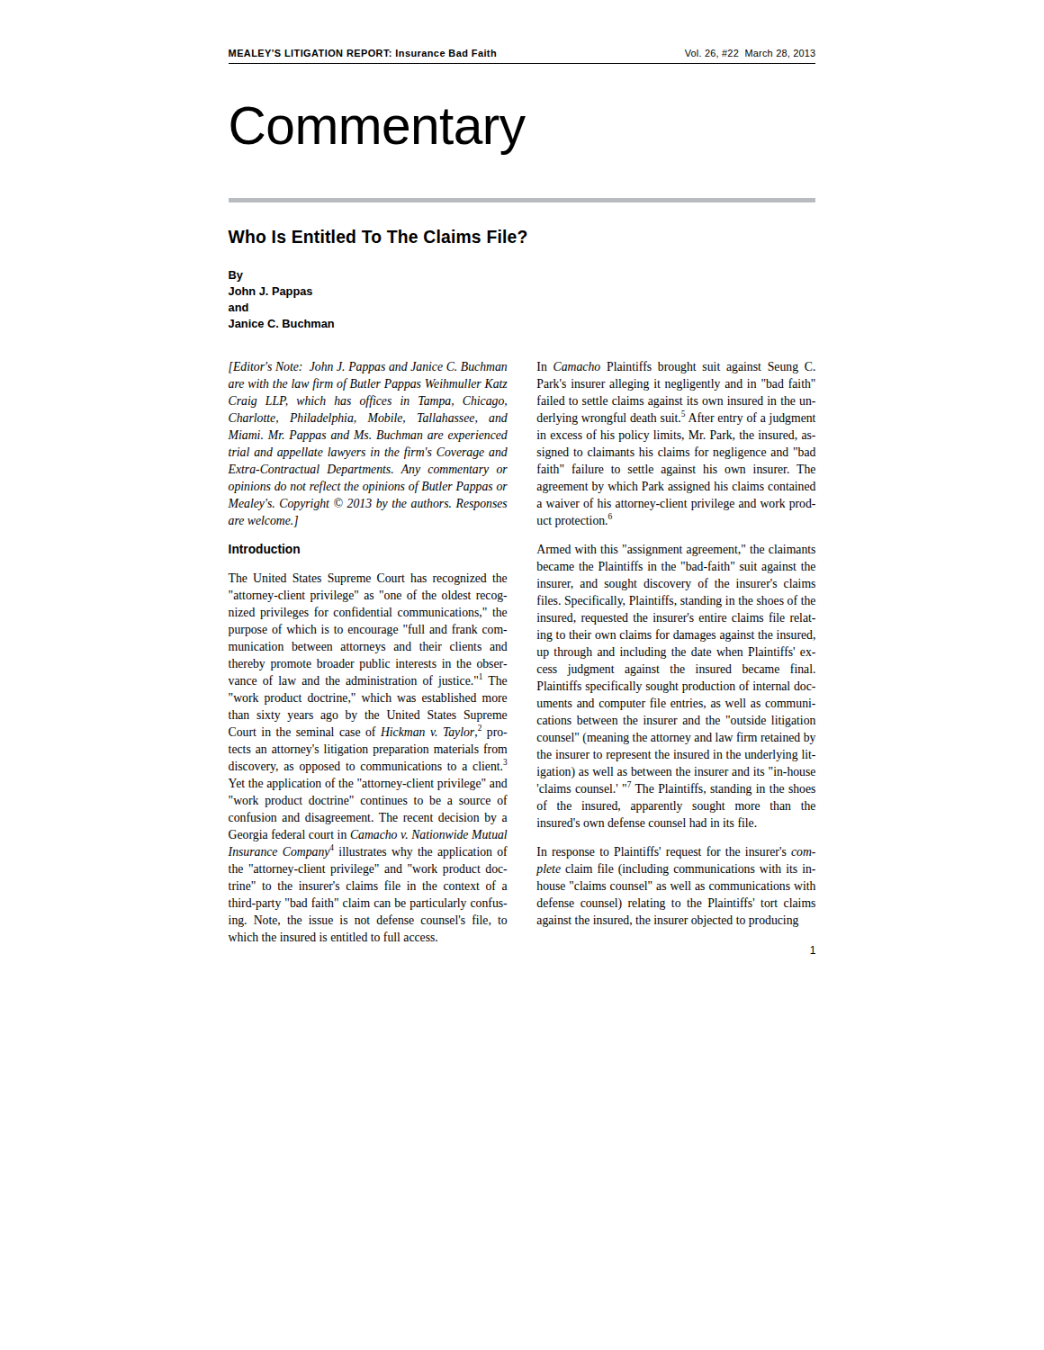MEALEY'S LITIGATION REPORT: Insurance Bad Faith
Vol. 26, #22 March 28, 2013
Commentary
Who Is Entitled To The Claims File?
By
John J. Pappas
and
Janice C. Buchman
[Editor's Note: John J. Pappas and Janice C. Buchman are with the law firm of Butler Pappas Weihmuller Katz Craig LLP, which has offices in Tampa, Chicago, Charlotte, Philadelphia, Mobile, Tallahassee, and Miami. Mr. Pappas and Ms. Buchman are experienced trial and appellate lawyers in the firm's Coverage and Extra-Contractual Departments. Any commentary or opinions do not reflect the opinions of Butler Pappas or Mealey's. Copyright © 2013 by the authors. Responses are welcome.]
Introduction
The United States Supreme Court has recognized the "attorney-client privilege" as "one of the oldest recognized privileges for confidential communications," the purpose of which is to encourage "full and frank communication between attorneys and their clients and thereby promote broader public interests in the observance of law and the administration of justice."1 The "work product doctrine," which was established more than sixty years ago by the United States Supreme Court in the seminal case of Hickman v. Taylor,2 protects an attorney's litigation preparation materials from discovery, as opposed to communications to a client.3 Yet the application of the "attorney-client privilege" and "work product doctrine" continues to be a source of confusion and disagreement. The recent decision by a Georgia federal court in Camacho v. Nationwide Mutual Insurance Company4 illustrates why the application of the "attorney-client privilege" and "work product doctrine" to the insurer's claims file in the context of a third-party "bad faith" claim can be particularly confusing. Note, the issue is not defense counsel's file, to which the insured is entitled to full access.
In Camacho Plaintiffs brought suit against Seung C. Park's insurer alleging it negligently and in "bad faith" failed to settle claims against its own insured in the underlying wrongful death suit.5 After entry of a judgment in excess of his policy limits, Mr. Park, the insured, assigned to claimants his claims for negligence and "bad faith" failure to settle against his own insurer. The agreement by which Park assigned his claims contained a waiver of his attorney-client privilege and work product protection.6
Armed with this "assignment agreement," the claimants became the Plaintiffs in the "bad-faith" suit against the insurer, and sought discovery of the insurer's claims files. Specifically, Plaintiffs, standing in the shoes of the insured, requested the insurer's entire claims file relating to their own claims for damages against the insured, up through and including the date when Plaintiffs' excess judgment against the insured became final. Plaintiffs specifically sought production of internal documents and computer file entries, as well as communications between the insurer and the "outside litigation counsel" (meaning the attorney and law firm retained by the insurer to represent the insured in the underlying litigation) as well as between the insurer and its "in-house 'claims counsel.' "7 The Plaintiffs, standing in the shoes of the insured, apparently sought more than the insured's own defense counsel had in its file.
In response to Plaintiffs' request for the insurer's complete claim file (including communications with its in-house "claims counsel" as well as communications with defense counsel) relating to the Plaintiffs' tort claims against the insured, the insurer objected to producing
1